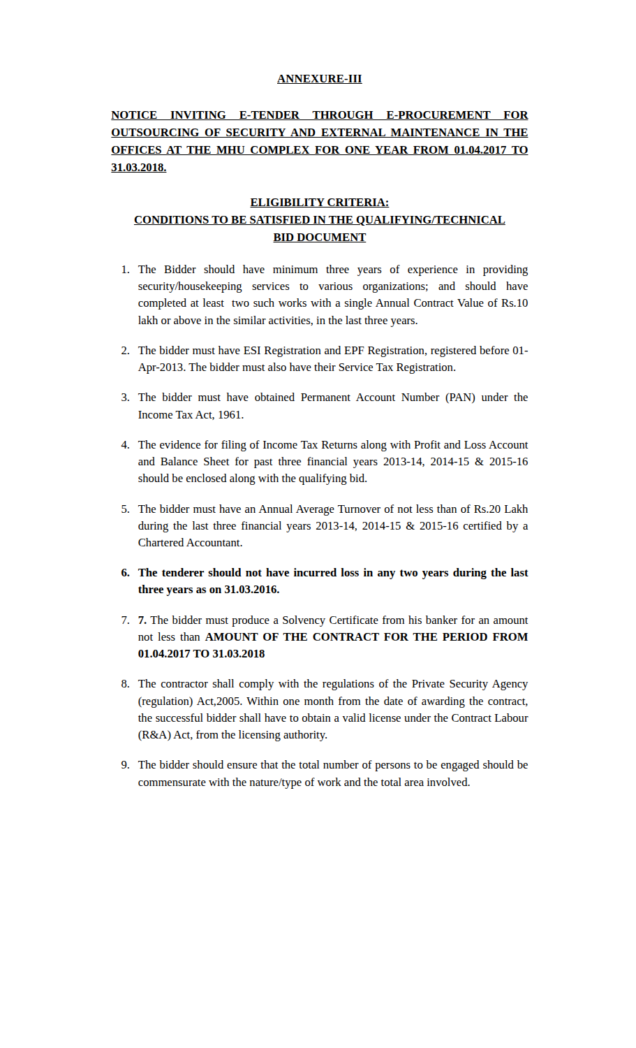ANNEXURE-III
NOTICE INVITING E-TENDER THROUGH E-PROCUREMENT FOR OUTSOURCING OF SECURITY AND EXTERNAL MAINTENANCE IN THE OFFICES AT THE MHU COMPLEX FOR ONE YEAR FROM 01.04.2017 TO 31.03.2018.
ELIGIBILITY CRITERIA: CONDITIONS TO BE SATISFIED IN THE QUALIFYING/TECHNICAL BID DOCUMENT
The Bidder should have minimum three years of experience in providing security/housekeeping services to various organizations; and should have completed at least two such works with a single Annual Contract Value of Rs.10 lakh or above in the similar activities, in the last three years.
The bidder must have ESI Registration and EPF Registration, registered before 01-Apr-2013. The bidder must also have their Service Tax Registration.
The bidder must have obtained Permanent Account Number (PAN) under the Income Tax Act, 1961.
The evidence for filing of Income Tax Returns along with Profit and Loss Account and Balance Sheet for past three financial years 2013-14, 2014-15 & 2015-16 should be enclosed along with the qualifying bid.
The bidder must have an Annual Average Turnover of not less than of Rs.20 Lakh during the last three financial years 2013-14, 2014-15 & 2015-16 certified by a Chartered Accountant.
The tenderer should not have incurred loss in any two years during the last three years as on 31.03.2016.
7. The bidder must produce a Solvency Certificate from his banker for an amount not less than AMOUNT OF THE CONTRACT FOR THE PERIOD FROM 01.04.2017 TO 31.03.2018
The contractor shall comply with the regulations of the Private Security Agency (regulation) Act,2005. Within one month from the date of awarding the contract, the successful bidder shall have to obtain a valid license under the Contract Labour (R&A) Act, from the licensing authority.
The bidder should ensure that the total number of persons to be engaged should be commensurate with the nature/type of work and the total area involved.